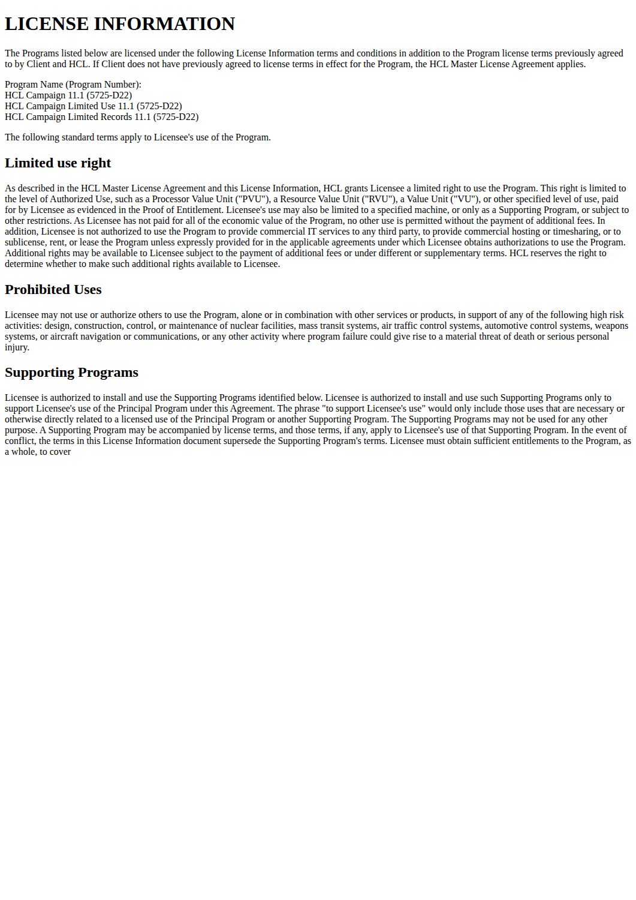LICENSE INFORMATION
The Programs listed below are licensed under the following License Information terms and conditions in addition to the Program license terms previously agreed to by Client and HCL. If Client does not have previously agreed to license terms in effect for the Program, the HCL Master License Agreement applies.
Program Name (Program Number):
HCL Campaign 11.1 (5725-D22)
HCL Campaign Limited Use 11.1 (5725-D22)
HCL Campaign Limited Records 11.1 (5725-D22)
The following standard terms apply to Licensee's use of the Program.
Limited use right
As described in the HCL Master License Agreement and this License Information, HCL grants Licensee a limited right to use the Program. This right is limited to the level of Authorized Use, such as a Processor Value Unit ("PVU"), a Resource Value Unit ("RVU"), a Value Unit ("VU"), or other specified level of use, paid for by Licensee as evidenced in the Proof of Entitlement. Licensee's use may also be limited to a specified machine, or only as a Supporting Program, or subject to other restrictions. As Licensee has not paid for all of the economic value of the Program, no other use is permitted without the payment of additional fees. In addition, Licensee is not authorized to use the Program to provide commercial IT services to any third party, to provide commercial hosting or timesharing, or to sublicense, rent, or lease the Program unless expressly provided for in the applicable agreements under which Licensee obtains authorizations to use the Program. Additional rights may be available to Licensee subject to the payment of additional fees or under different or supplementary terms. HCL reserves the right to determine whether to make such additional rights available to Licensee.
Prohibited Uses
Licensee may not use or authorize others to use the Program, alone or in combination with other services or products, in support of any of the following high risk activities: design, construction, control, or maintenance of nuclear facilities, mass transit systems, air traffic control systems, automotive control systems, weapons systems, or aircraft navigation or communications, or any other activity where program failure could give rise to a material threat of death or serious personal injury.
Supporting Programs
Licensee is authorized to install and use the Supporting Programs identified below. Licensee is authorized to install and use such Supporting Programs only to support Licensee's use of the Principal Program under this Agreement. The phrase "to support Licensee's use" would only include those uses that are necessary or otherwise directly related to a licensed use of the Principal Program or another Supporting Program. The Supporting Programs may not be used for any other purpose. A Supporting Program may be accompanied by license terms, and those terms, if any, apply to Licensee's use of that Supporting Program. In the event of conflict, the terms in this License Information document supersede the Supporting Program's terms. Licensee must obtain sufficient entitlements to the Program, as a whole, to cover